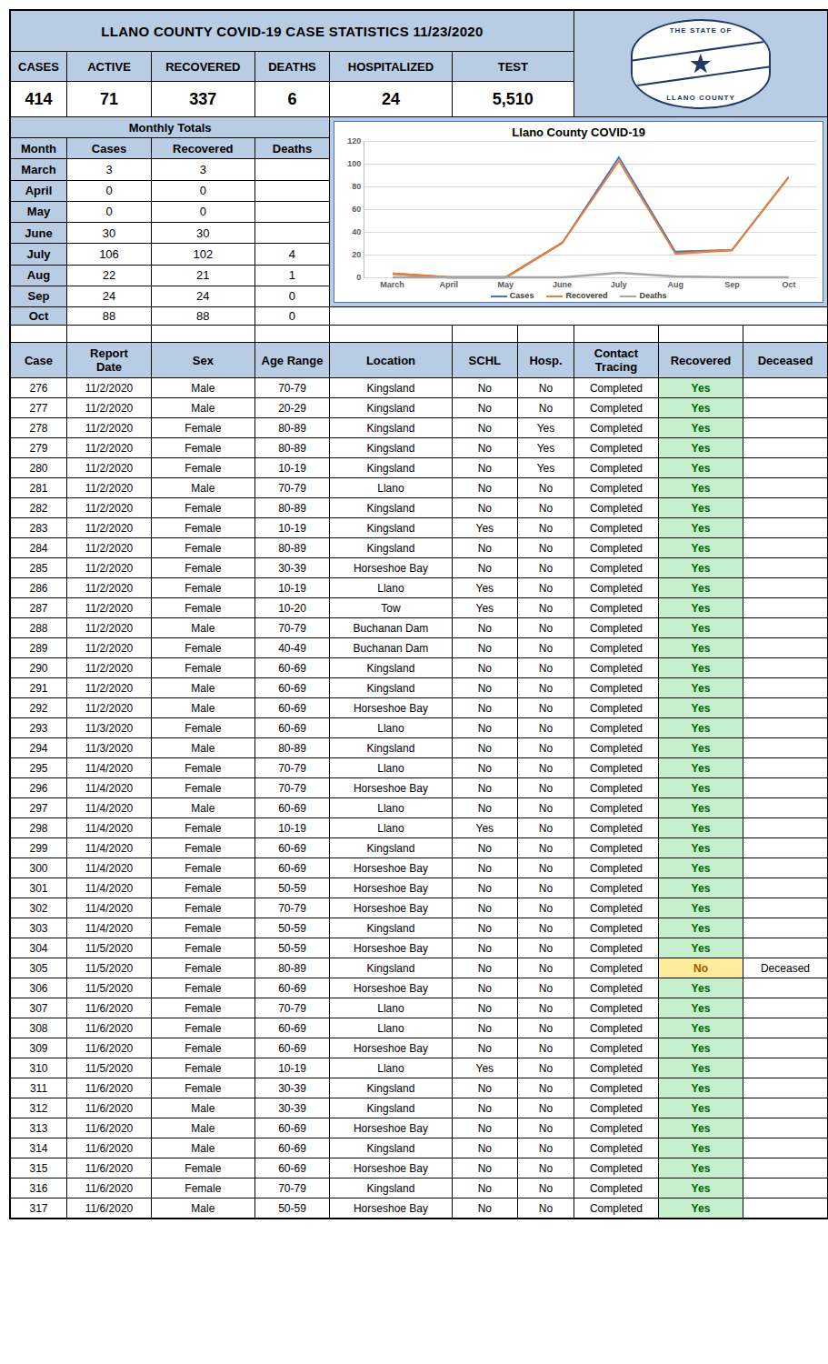| LLANO COUNTY COVID-19 CASE STATISTICS 11/23/2020 | THE STATE OF ★ LLANO COUNTY |
| CASES | ACTIVE | RECOVERED | DEATHS | HOSPITALIZED | TEST |
| 414 | 71 | 337 | 6 | 24 | 5,510 |
| Monthly Totals | Llano County COVID-19 120 100 80 60 40 20 0 March April May June July Aug Sep Oct Cases Recovered Deaths |
| Month | Cases | Recovered | Deaths |
| March | 3 | 3 | |
| April | 0 | 0 | |
| May | 0 | 0 | |
| June | 30 | 30 | |
| July | 106 | 102 | 4 |
| Aug | 22 | 21 | 1 |
| Sep | 24 | 24 | 0 |
| Oct | 88 | 88 | 0 | |
| Case | Report Date | Sex | Age Range | Location | SCHL | Hosp. | Contact Tracing | Recovered | Deceased |
| 276 | 11/2/2020 | Male | 70-79 | Kingsland | No | No | Completed | Yes | |
| 277 | 11/2/2020 | Male | 20-29 | Kingsland | No | No | Completed | Yes | |
| 278 | 11/2/2020 | Female | 80-89 | Kingsland | No | Yes | Completed | Yes | |
| 279 | 11/2/2020 | Female | 80-89 | Kingsland | No | Yes | Completed | Yes | |
| 280 | 11/2/2020 | Female | 10-19 | Kingsland | No | Yes | Completed | Yes | |
| 281 | 11/2/2020 | Male | 70-79 | Llano | No | No | Completed | Yes | |
| 282 | 11/2/2020 | Female | 80-89 | Kingsland | No | No | Completed | Yes | |
| 283 | 11/2/2020 | Female | 10-19 | Kingsland | Yes | No | Completed | Yes | |
| 284 | 11/2/2020 | Female | 80-89 | Kingsland | No | No | Completed | Yes | |
| 285 | 11/2/2020 | Female | 30-39 | Horseshoe Bay | No | No | Completed | Yes | |
| 286 | 11/2/2020 | Female | 10-19 | Llano | Yes | No | Completed | Yes | |
| 287 | 11/2/2020 | Female | 10-20 | Tow | Yes | No | Completed | Yes | |
| 288 | 11/2/2020 | Male | 70-79 | Buchanan Dam | No | No | Completed | Yes | |
| 289 | 11/2/2020 | Female | 40-49 | Buchanan Dam | No | No | Completed | Yes | |
| 290 | 11/2/2020 | Female | 60-69 | Kingsland | No | No | Completed | Yes | |
| 291 | 11/2/2020 | Male | 60-69 | Kingsland | No | No | Completed | Yes | |
| 292 | 11/2/2020 | Male | 60-69 | Horseshoe Bay | No | No | Completed | Yes | |
| 293 | 11/3/2020 | Female | 60-69 | Llano | No | No | Completed | Yes | |
| 294 | 11/3/2020 | Male | 80-89 | Kingsland | No | No | Completed | Yes | |
| 295 | 11/4/2020 | Female | 70-79 | Llano | No | No | Completed | Yes | |
| 296 | 11/4/2020 | Female | 70-79 | Horseshoe Bay | No | No | Completed | Yes | |
| 297 | 11/4/2020 | Male | 60-69 | Llano | No | No | Completed | Yes | |
| 298 | 11/4/2020 | Female | 10-19 | Llano | Yes | No | Completed | Yes | |
| 299 | 11/4/2020 | Female | 60-69 | Kingsland | No | No | Completed | Yes | |
| 300 | 11/4/2020 | Female | 60-69 | Horseshoe Bay | No | No | Completed | Yes | |
| 301 | 11/4/2020 | Female | 50-59 | Horseshoe Bay | No | No | Completed | Yes | |
| 302 | 11/4/2020 | Female | 70-79 | Horseshoe Bay | No | No | Completed | Yes | |
| 303 | 11/4/2020 | Female | 50-59 | Kingsland | No | No | Completed | Yes | |
| 304 | 11/5/2020 | Female | 50-59 | Horseshoe Bay | No | No | Completed | Yes | |
| 305 | 11/5/2020 | Female | 80-89 | Kingsland | No | No | Completed | No | Deceased |
| 306 | 11/5/2020 | Female | 60-69 | Horseshoe Bay | No | No | Completed | Yes | |
| 307 | 11/6/2020 | Female | 70-79 | Llano | No | No | Completed | Yes | |
| 308 | 11/6/2020 | Female | 60-69 | Llano | No | No | Completed | Yes | |
| 309 | 11/6/2020 | Female | 60-69 | Horseshoe Bay | No | No | Completed | Yes | |
| 310 | 11/5/2020 | Female | 10-19 | Llano | Yes | No | Completed | Yes | |
| 311 | 11/6/2020 | Female | 30-39 | Kingsland | No | No | Completed | Yes | |
| 312 | 11/6/2020 | Male | 30-39 | Kingsland | No | No | Completed | Yes | |
| 313 | 11/6/2020 | Male | 60-69 | Horseshoe Bay | No | No | Completed | Yes | |
| 314 | 11/6/2020 | Male | 60-69 | Kingsland | No | No | Completed | Yes | |
| 315 | 11/6/2020 | Female | 60-69 | Horseshoe Bay | No | No | Completed | Yes | |
| 316 | 11/6/2020 | Female | 70-79 | Kingsland | No | No | Completed | Yes | |
| 317 | 11/6/2020 | Male | 50-59 | Horseshoe Bay | No | No | Completed | Yes | |